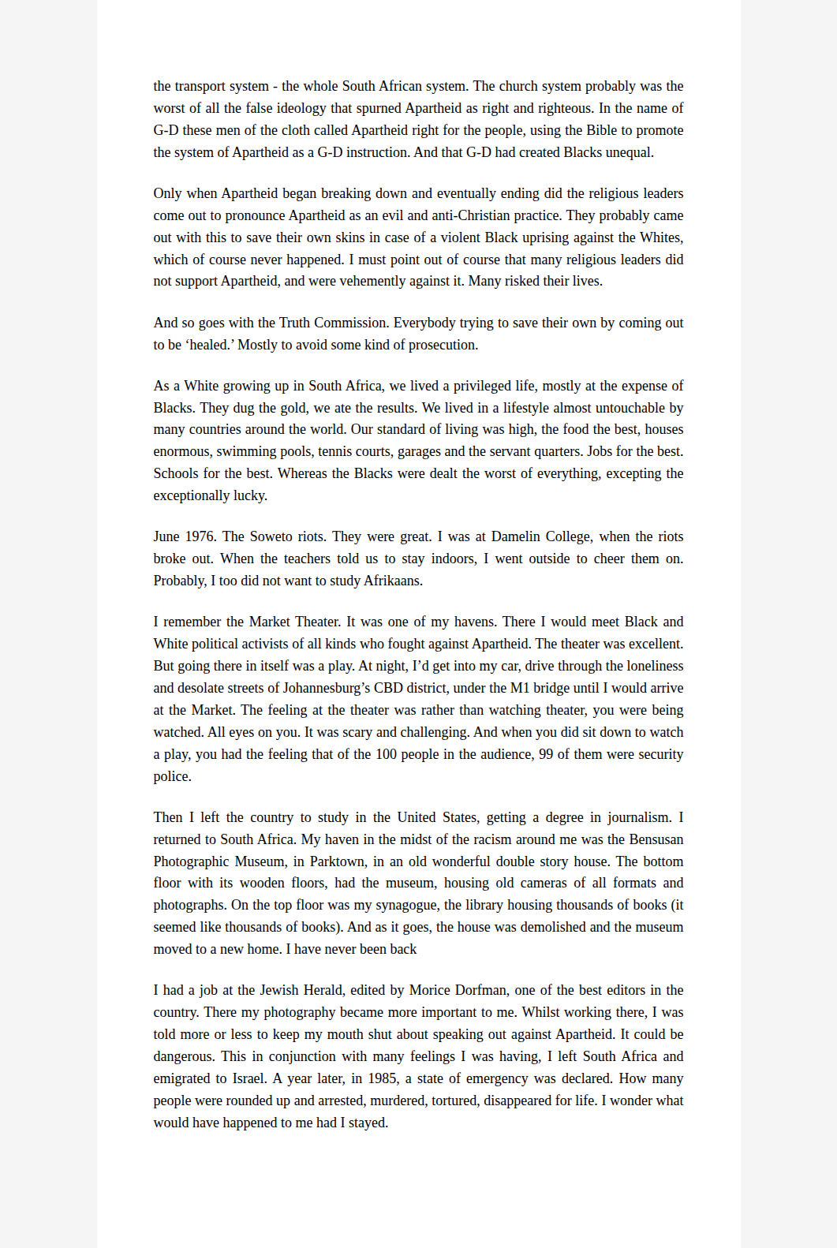the transport system - the whole South African system. The church system probably was the worst of all the false ideology that spurned Apartheid as right and righteous. In the name of G-D these men of the cloth called Apartheid right for the people, using the Bible to promote the system of Apartheid as a G-D instruction. And that G-D had created Blacks unequal.
Only when Apartheid began breaking down and eventually ending did the religious leaders come out to pronounce Apartheid as an evil and anti-Christian practice. They probably came out with this to save their own skins in case of a violent Black uprising against the Whites, which of course never happened. I must point out of course that many religious leaders did not support Apartheid, and were vehemently against it. Many risked their lives.
And so goes with the Truth Commission. Everybody trying to save their own by coming out to be ‘healed.’ Mostly to avoid some kind of prosecution.
As a White growing up in South Africa, we lived a privileged life, mostly at the expense of Blacks. They dug the gold, we ate the results. We lived in a lifestyle almost untouchable by many countries around the world. Our standard of living was high, the food the best, houses enormous, swimming pools, tennis courts, garages and the servant quarters. Jobs for the best. Schools for the best. Whereas the Blacks were dealt the worst of everything, excepting the exceptionally lucky.
June 1976. The Soweto riots. They were great. I was at Damelin College, when the riots broke out. When the teachers told us to stay indoors, I went outside to cheer them on. Probably, I too did not want to study Afrikaans.
I remember the Market Theater. It was one of my havens. There I would meet Black and White political activists of all kinds who fought against Apartheid. The theater was excellent. But going there in itself was a play. At night, I’d get into my car, drive through the loneliness and desolate streets of Johannesburg’s CBD district, under the M1 bridge until I would arrive at the Market. The feeling at the theater was rather than watching theater, you were being watched. All eyes on you. It was scary and challenging. And when you did sit down to watch a play, you had the feeling that of the 100 people in the audience, 99 of them were security police.
Then I left the country to study in the United States, getting a degree in journalism. I returned to South Africa. My haven in the midst of the racism around me was the Bensusan Photographic Museum, in Parktown, in an old wonderful double story house. The bottom floor with its wooden floors, had the museum, housing old cameras of all formats and photographs. On the top floor was my synagogue, the library housing thousands of books (it seemed like thousands of books). And as it goes, the house was demolished and the museum moved to a new home. I have never been back
I had a job at the Jewish Herald, edited by Morice Dorfman, one of the best editors in the country. There my photography became more important to me. Whilst working there, I was told more or less to keep my mouth shut about speaking out against Apartheid. It could be dangerous. This in conjunction with many feelings I was having, I left South Africa and emigrated to Israel. A year later, in 1985, a state of emergency was declared. How many people were rounded up and arrested, murdered, tortured, disappeared for life. I wonder what would have happened to me had I stayed.